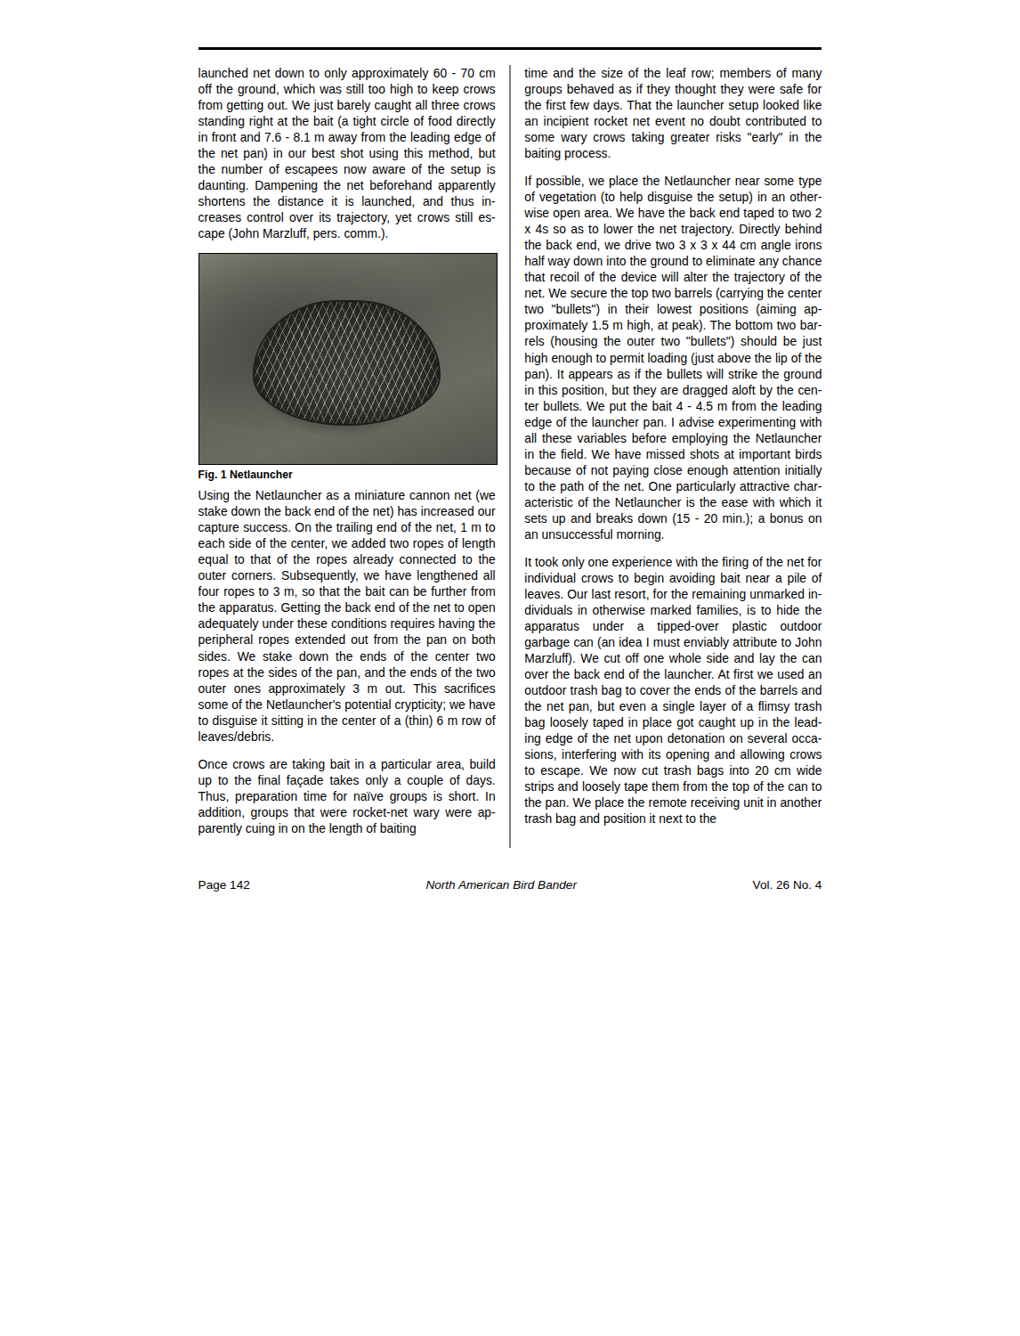launched net down to only approximately 60 - 70 cm off the ground, which was still too high to keep crows from getting out. We just barely caught all three crows standing right at the bait (a tight circle of food directly in front and 7.6 - 8.1 m away from the leading edge of the net pan) in our best shot using this method, but the number of escapees now aware of the setup is daunting. Dampening the net beforehand apparently shortens the distance it is launched, and thus increases control over its trajectory, yet crows still escape (John Marzluff, pers. comm.).
Fig. 1 Netlauncher
Using the Netlauncher as a miniature cannon net (we stake down the back end of the net) has increased our capture success. On the trailing end of the net, 1 m to each side of the center, we added two ropes of length equal to that of the ropes already connected to the outer corners. Subsequently, we have lengthened all four ropes to 3 m, so that the bait can be further from the apparatus. Getting the back end of the net to open adequately under these conditions requires having the peripheral ropes extended out from the pan on both sides. We stake down the ends of the center two ropes at the sides of the pan, and the ends of the two outer ones approximately 3 m out. This sacrifices some of the Netlauncher's potential crypticity; we have to disguise it sitting in the center of a (thin) 6 m row of leaves/debris.
Once crows are taking bait in a particular area, build up to the final façade takes only a couple of days. Thus, preparation time for naïve groups is short. In addition, groups that were rocket-net wary were apparently cuing in on the length of baiting
time and the size of the leaf row; members of many groups behaved as if they thought they were safe for the first few days. That the launcher setup looked like an incipient rocket net event no doubt contributed to some wary crows taking greater risks "early" in the baiting process.
If possible, we place the Netlauncher near some type of vegetation (to help disguise the setup) in an otherwise open area. We have the back end taped to two 2 x 4s so as to lower the net trajectory. Directly behind the back end, we drive two 3 x 3 x 44 cm angle irons half way down into the ground to eliminate any chance that recoil of the device will alter the trajectory of the net. We secure the top two barrels (carrying the center two "bullets") in their lowest positions (aiming ap- proximately 1.5 m high, at peak). The bottom two barrels (housing the outer two "bullets") should be just high enough to permit loading (just above the lip of the pan). It appears as if the bullets will strike the ground in this position, but they are dragged aloft by the center bullets. We put the bait 4 - 4.5 m from the leading edge of the launcher pan. I advise experimenting with all these variables before employing the Netlauncher in the field. We have missed shots at important birds because of not paying close enough attention initially to the path of the net. One particularly attractive characteristic of the Netlauncher is the ease with which it sets up and breaks down (15 - 20 min.); a bonus on an unsuccessful morning.
It took only one experience with the firing of the net for individual crows to begin avoiding bait near a pile of leaves. Our last resort, for the remaining unmarked individuals in otherwise marked families, is to hide the apparatus under a tipped-over plastic outdoor garbage can (an idea I must enviably attribute to John Marzluff). We cut off one whole side and lay the can over the back end of the launcher. At first we used an outdoor trash bag to cover the ends of the barrels and the net pan, but even a single layer of a flimsy trash bag loosely taped in place got caught up in the leading edge of the net upon detonation on several occasions, interfering with its opening and allowing crows to escape. We now cut trash bags into 20 cm wide strips and loosely tape them from the top of the can to the pan. We place the remote receiving unit in another trash bag and position it next to the
Page 142
North American Bird Bander
Vol. 26 No. 4